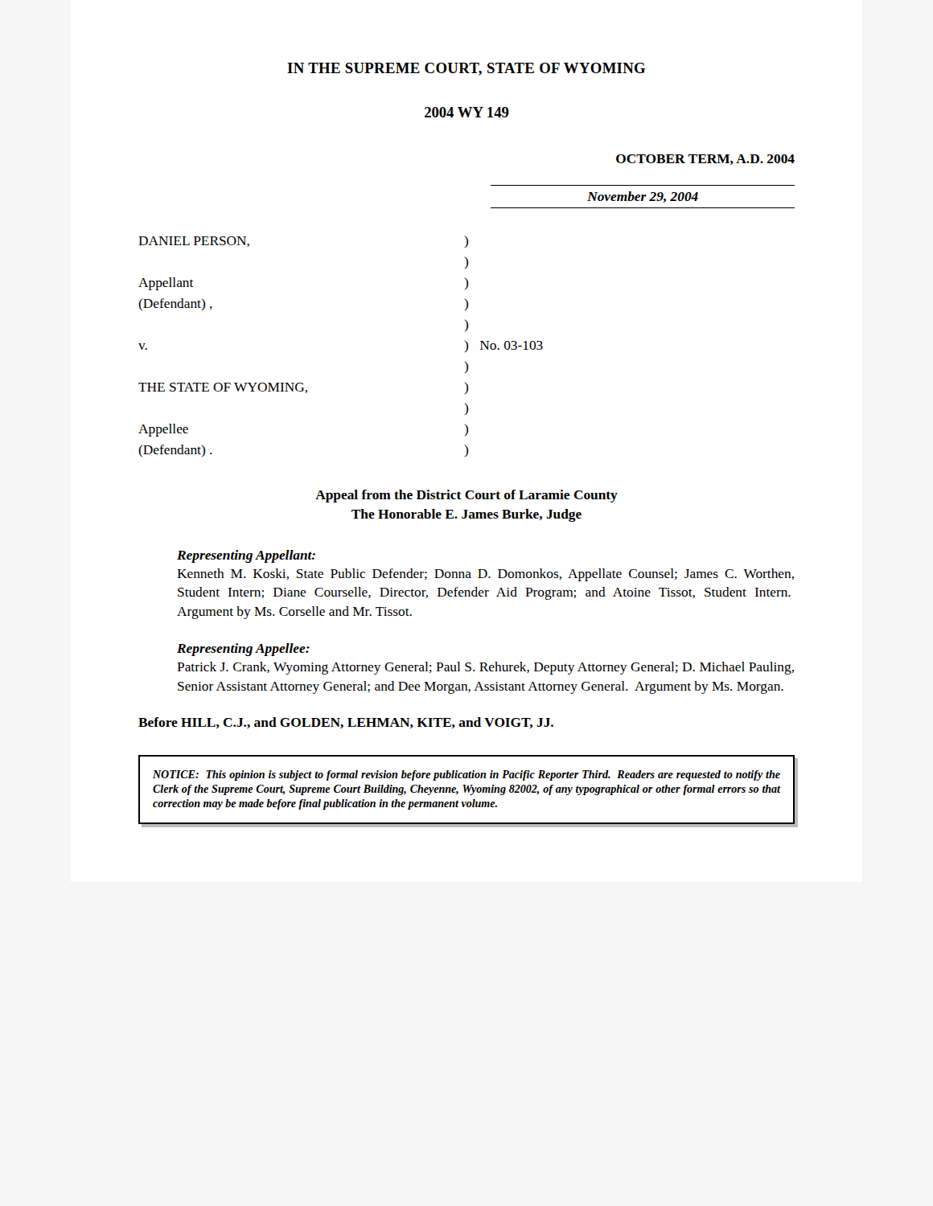IN THE SUPREME COURT, STATE OF WYOMING
2004 WY 149
OCTOBER TERM, A.D. 2004
November 29, 2004
| DANIEL PERSON, | ) | |
| | ) | |
| Appellant | ) | |
| (Defendant) , | ) | |
| | ) | |
| v. | ) | No. 03-103 |
| | ) | |
| THE STATE OF WYOMING, | ) | |
| | ) | |
| Appellee | ) | |
| (Defendant) . | ) | |
Appeal from the District Court of Laramie County
The Honorable E. James Burke, Judge
Representing Appellant:
Kenneth M. Koski, State Public Defender; Donna D. Domonkos, Appellate Counsel; James C. Worthen, Student Intern; Diane Courselle, Director, Defender Aid Program; and Atoine Tissot, Student Intern. Argument by Ms. Corselle and Mr. Tissot.
Representing Appellee:
Patrick J. Crank, Wyoming Attorney General; Paul S. Rehurek, Deputy Attorney General; D. Michael Pauling, Senior Assistant Attorney General; and Dee Morgan, Assistant Attorney General. Argument by Ms. Morgan.
Before HILL, C.J., and GOLDEN, LEHMAN, KITE, and VOIGT, JJ.
NOTICE: This opinion is subject to formal revision before publication in Pacific Reporter Third. Readers are requested to notify the Clerk of the Supreme Court, Supreme Court Building, Cheyenne, Wyoming 82002, of any typographical or other formal errors so that correction may be made before final publication in the permanent volume.